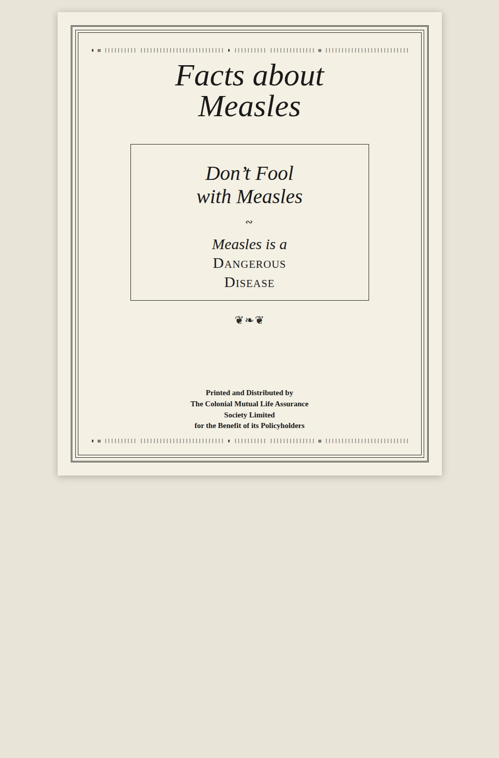▮ ▤ |||||||||| |||||||||||||||||||||||||| ▮ |||||||||| |||||||||||||| ▤ |||||||||||||||||||||||||||||||||||||||||| |||||||||| ▮ ▤
Facts about Measles
Don’t Fool
with Measles
∾
Measles is a Dangerous Disease
❦❧❦
Printed and Distributed by
The Colonial Mutual Life Assurance
Society Limited
for the Benefit of its Policyholders
▮ ▤ |||||||||| |||||||||||||||||||||||||| ▮ |||||||||| |||||||||||||| ▤ |||||||||||||||||||||||||||||||||||||||||| |||||||||| ▮ ▤